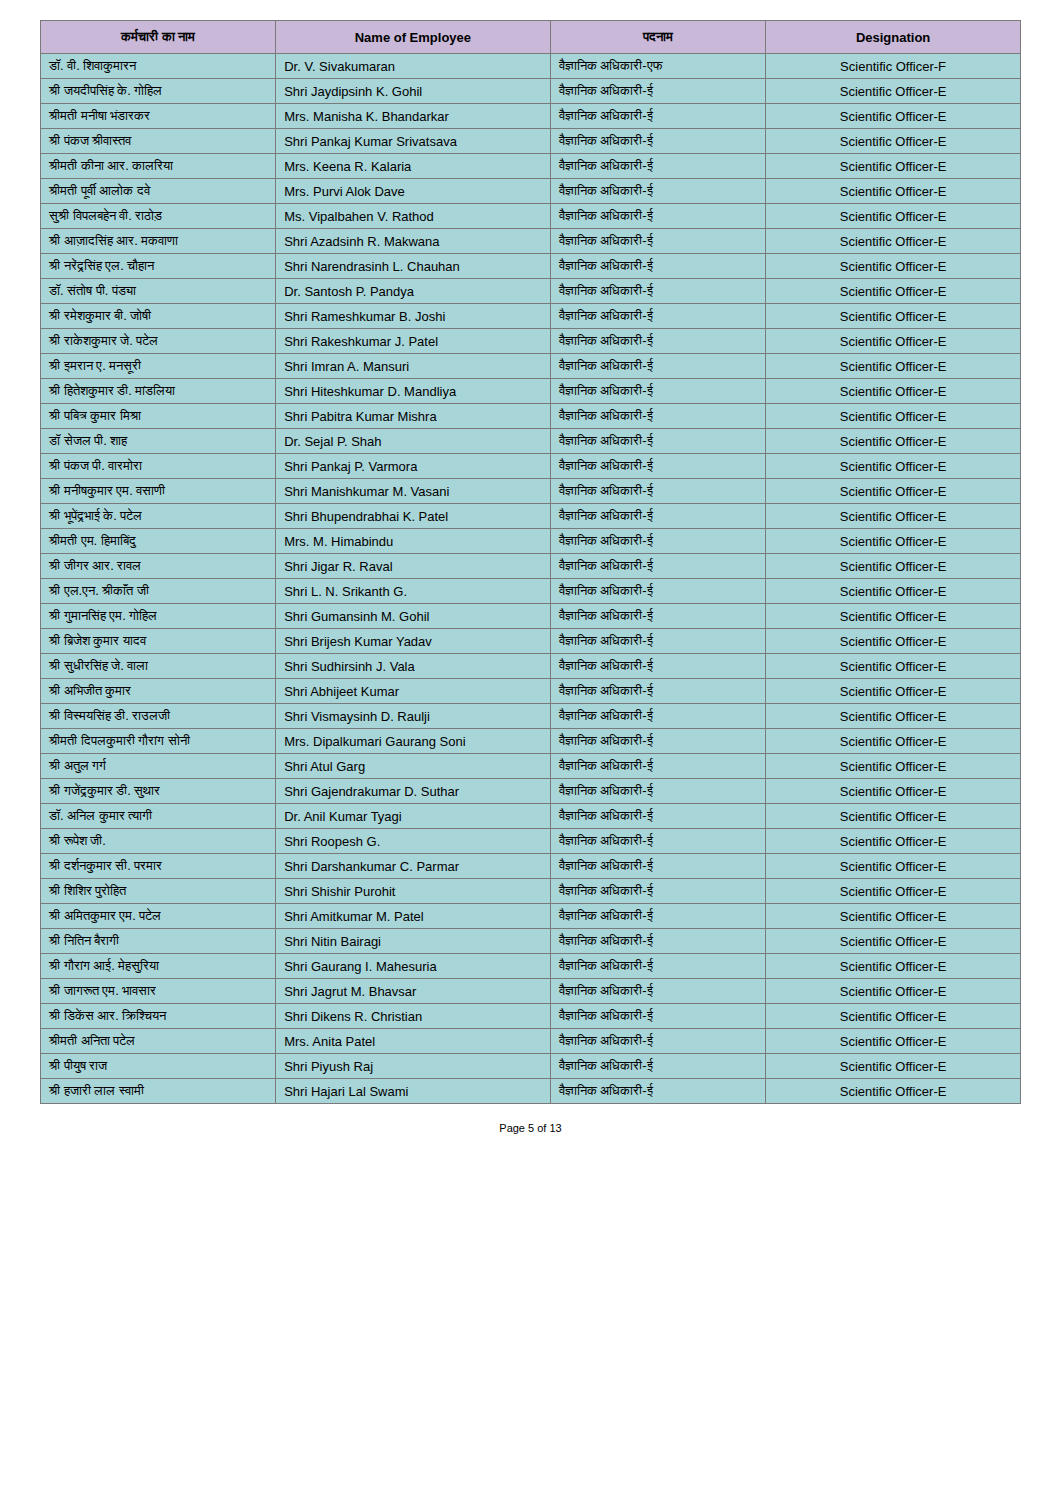| कर्मचारी का नाम | Name of Employee | पदनाम | Designation |
| --- | --- | --- | --- |
| डॉ. वी. शिवाकुमारन | Dr. V. Sivakumaran | वैज्ञानिक अधिकारी-एफ | Scientific Officer-F |
| श्री जयदीपसिंह के. गोहिल | Shri Jaydipsinh K. Gohil | वैज्ञानिक अधिकारी-ई | Scientific Officer-E |
| श्रीमती मनीषा भंडारकर | Mrs. Manisha K. Bhandarkar | वैज्ञानिक अधिकारी-ई | Scientific Officer-E |
| श्री पंकज श्रीवास्तव | Shri Pankaj Kumar Srivatsava | वैज्ञानिक अधिकारी-ई | Scientific Officer-E |
| श्रीमती कीना आर. कालरिया | Mrs. Keena R. Kalaria | वैज्ञानिक अधिकारी-ई | Scientific Officer-E |
| श्रीमती पूर्वी आलोक दवे | Mrs. Purvi Alok Dave | वैज्ञानिक अधिकारी-ई | Scientific Officer-E |
| सुश्री विपलबहेन वी. राठोड़ | Ms. Vipalbahen V. Rathod | वैज्ञानिक अधिकारी-ई | Scientific Officer-E |
| श्री आज़ादसिंह आर. मकवाणा | Shri Azadsinh R. Makwana | वैज्ञानिक अधिकारी-ई | Scientific Officer-E |
| श्री नरेंद्रसिंह एल. चौहान | Shri Narendrasinh L. Chauhan | वैज्ञानिक अधिकारी-ई | Scientific Officer-E |
| डॉ. संतोष पी. पंड्या | Dr. Santosh P. Pandya | वैज्ञानिक अधिकारी-ई | Scientific Officer-E |
| श्री रमेशकुमार बी. जोषी | Shri Rameshkumar B. Joshi | वैज्ञानिक अधिकारी-ई | Scientific Officer-E |
| श्री राकेशकुमार जे. पटेल | Shri Rakeshkumar J. Patel | वैज्ञानिक अधिकारी-ई | Scientific Officer-E |
| श्री इमरान ए. मनसूरी | Shri Imran A. Mansuri | वैज्ञानिक अधिकारी-ई | Scientific Officer-E |
| श्री हितेशकुमार डी. मांडलिया | Shri Hiteshkumar D. Mandliya | वैज्ञानिक अधिकारी-ई | Scientific Officer-E |
| श्री पबित्र कुमार मिश्रा | Shri Pabitra Kumar Mishra | वैज्ञानिक अधिकारी-ई | Scientific Officer-E |
| डॉ सेजल पी. शाह | Dr. Sejal P. Shah | वैज्ञानिक अधिकारी-ई | Scientific Officer-E |
| श्री पंकज पी. वारमोरा | Shri Pankaj P. Varmora | वैज्ञानिक अधिकारी-ई | Scientific Officer-E |
| श्री मनीषकुमार एम. वसाणी | Shri Manishkumar M. Vasani | वैज्ञानिक अधिकारी-ई | Scientific Officer-E |
| श्री भूपेंद्रभाई के. पटेल | Shri Bhupendrabhai K. Patel | वैज्ञानिक अधिकारी-ई | Scientific Officer-E |
| श्रीमती एम. हिमाबिंदु | Mrs. M. Himabindu | वैज्ञानिक अधिकारी-ई | Scientific Officer-E |
| श्री जीगर आर. रावल | Shri Jigar R. Raval | वैज्ञानिक अधिकारी-ई | Scientific Officer-E |
| श्री एल.एन. श्रीकाँत जी | Shri L. N. Srikanth G. | वैज्ञानिक अधिकारी-ई | Scientific Officer-E |
| श्री गुमानसिंह एम. गोहिल | Shri Gumansinh M. Gohil | वैज्ञानिक अधिकारी-ई | Scientific Officer-E |
| श्री ब्रिजेश कुमार यादव | Shri Brijesh Kumar Yadav | वैज्ञानिक अधिकारी-ई | Scientific Officer-E |
| श्री सुधीरसिंह जे. वाला | Shri Sudhirsinh J. Vala | वैज्ञानिक अधिकारी-ई | Scientific Officer-E |
| श्री अभिजीत कुमार | Shri Abhijeet Kumar | वैज्ञानिक अधिकारी-ई | Scientific Officer-E |
| श्री विस्मयसिंह डी. राउलजी | Shri Vismaysinh D. Raulji | वैज्ञानिक अधिकारी-ई | Scientific Officer-E |
| श्रीमती दिपलकुमारी गौरांग सोनी | Mrs. Dipalkumari Gaurang Soni | वैज्ञानिक अधिकारी-ई | Scientific Officer-E |
| श्री अतुल गर्ग | Shri Atul Garg | वैज्ञानिक अधिकारी-ई | Scientific Officer-E |
| श्री गजेंद्रकुमार डी. सुथार | Shri Gajendrakumar D. Suthar | वैज्ञानिक अधिकारी-ई | Scientific Officer-E |
| डॉ. अनिल कुमार त्यागी | Dr. Anil Kumar Tyagi | वैज्ञानिक अधिकारी-ई | Scientific Officer-E |
| श्री रूपेश जी. | Shri Roopesh G. | वैज्ञानिक अधिकारी-ई | Scientific Officer-E |
| श्री दर्शनकुमार सी. परमार | Shri Darshankumar C. Parmar | वैज्ञानिक अधिकारी-ई | Scientific Officer-E |
| श्री शिशिर पुरोहित | Shri Shishir Purohit | वैज्ञानिक अधिकारी-ई | Scientific Officer-E |
| श्री अमितकुमार एम. पटेल | Shri Amitkumar M. Patel | वैज्ञानिक अधिकारी-ई | Scientific Officer-E |
| श्री नितिन बैरागी | Shri Nitin Bairagi | वैज्ञानिक अधिकारी-ई | Scientific Officer-E |
| श्री गौरांग आई. मेहसुरिया | Shri Gaurang I. Mahesuria | वैज्ञानिक अधिकारी-ई | Scientific Officer-E |
| श्री जागरूत एम. भावसार | Shri Jagrut M. Bhavsar | वैज्ञानिक अधिकारी-ई | Scientific Officer-E |
| श्री डिकेंस आर. क्रिश्चियन | Shri Dikens R. Christian | वैज्ञानिक अधिकारी-ई | Scientific Officer-E |
| श्रीमती अनिता पटेल | Mrs. Anita Patel | वैज्ञानिक अधिकारी-ई | Scientific Officer-E |
| श्री पीयुष राज | Shri Piyush Raj | वैज्ञानिक अधिकारी-ई | Scientific Officer-E |
| श्री हजारी लाल स्वामी | Shri Hajari Lal Swami | वैज्ञानिक अधिकारी-ई | Scientific Officer-E |
Page 5 of 13